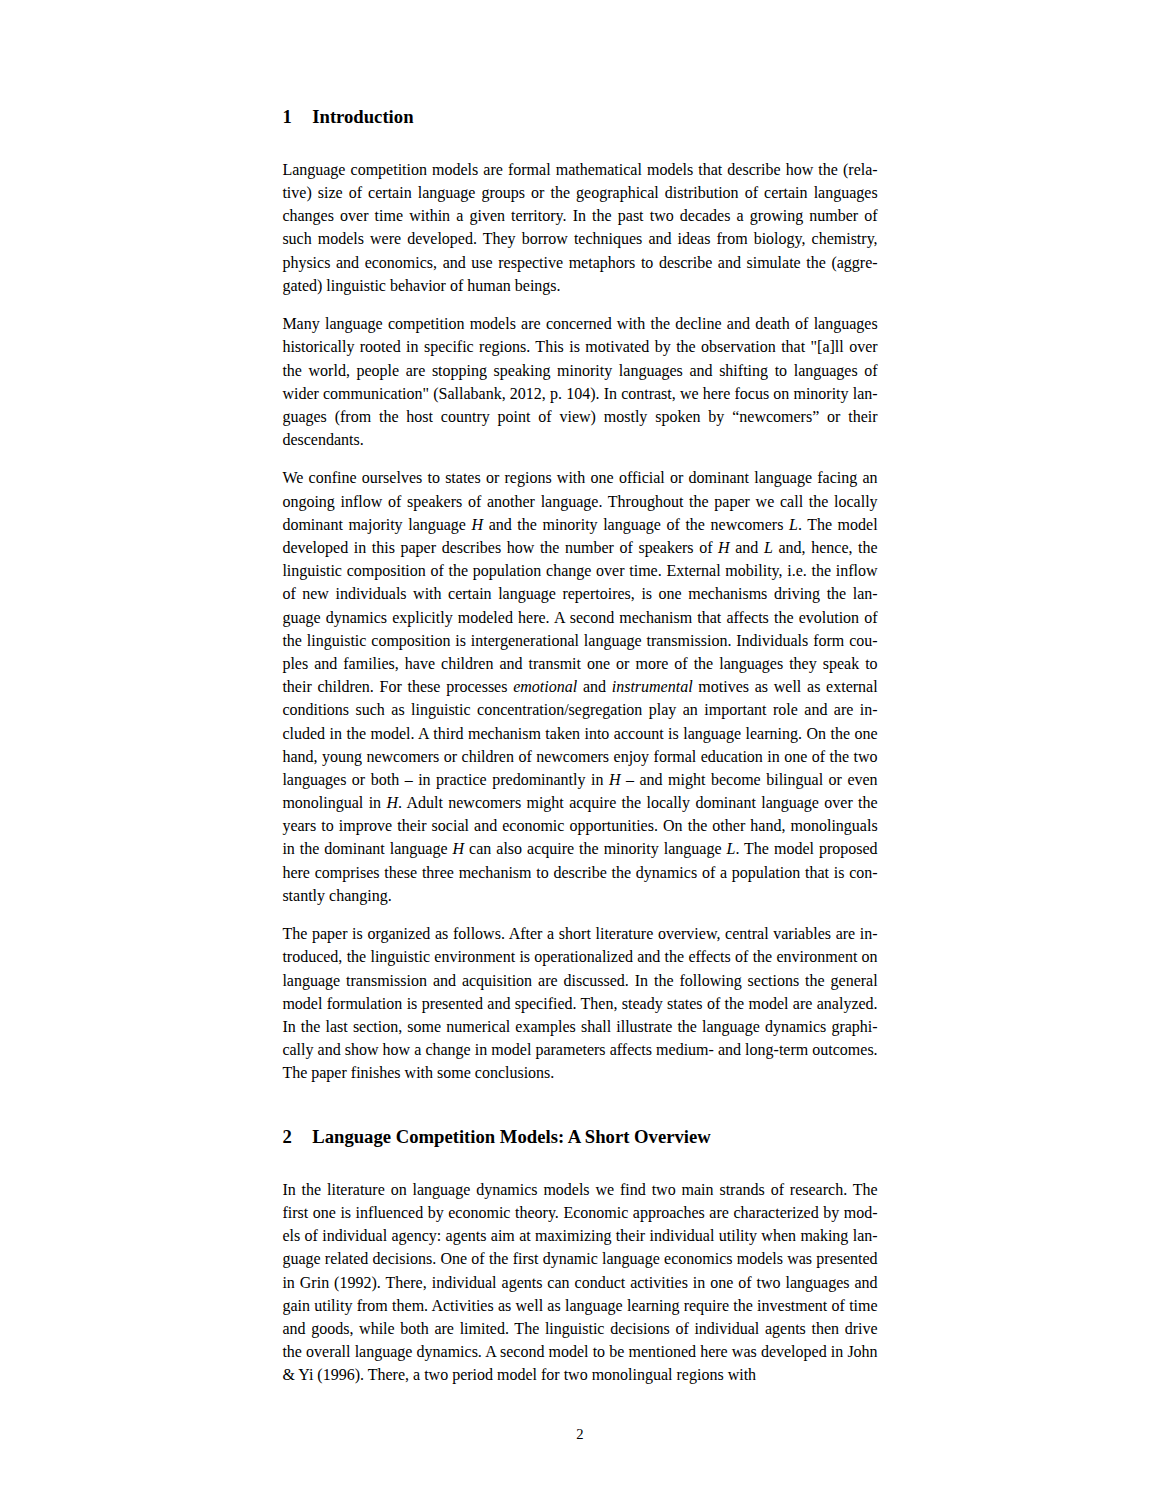1 Introduction
Language competition models are formal mathematical models that describe how the (relative) size of certain language groups or the geographical distribution of certain languages changes over time within a given territory. In the past two decades a growing number of such models were developed. They borrow techniques and ideas from biology, chemistry, physics and economics, and use respective metaphors to describe and simulate the (aggregated) linguistic behavior of human beings.
Many language competition models are concerned with the decline and death of languages historically rooted in specific regions. This is motivated by the observation that "[a]ll over the world, people are stopping speaking minority languages and shifting to languages of wider communication" (Sallabank, 2012, p. 104). In contrast, we here focus on minority languages (from the host country point of view) mostly spoken by “newcomers” or their descendants.
We confine ourselves to states or regions with one official or dominant language facing an ongoing inflow of speakers of another language. Throughout the paper we call the locally dominant majority language H and the minority language of the newcomers L. The model developed in this paper describes how the number of speakers of H and L and, hence, the linguistic composition of the population change over time. External mobility, i.e. the inflow of new individuals with certain language repertoires, is one mechanisms driving the language dynamics explicitly modeled here. A second mechanism that affects the evolution of the linguistic composition is intergenerational language transmission. Individuals form couples and families, have children and transmit one or more of the languages they speak to their children. For these processes emotional and instrumental motives as well as external conditions such as linguistic concentration/segregation play an important role and are included in the model. A third mechanism taken into account is language learning. On the one hand, young newcomers or children of newcomers enjoy formal education in one of the two languages or both – in practice predominantly in H – and might become bilingual or even monolingual in H. Adult newcomers might acquire the locally dominant language over the years to improve their social and economic opportunities. On the other hand, monolinguals in the dominant language H can also acquire the minority language L. The model proposed here comprises these three mechanism to describe the dynamics of a population that is constantly changing.
The paper is organized as follows. After a short literature overview, central variables are introduced, the linguistic environment is operationalized and the effects of the environment on language transmission and acquisition are discussed. In the following sections the general model formulation is presented and specified. Then, steady states of the model are analyzed. In the last section, some numerical examples shall illustrate the language dynamics graphically and show how a change in model parameters affects medium- and long-term outcomes. The paper finishes with some conclusions.
2 Language Competition Models: A Short Overview
In the literature on language dynamics models we find two main strands of research. The first one is influenced by economic theory. Economic approaches are characterized by models of individual agency: agents aim at maximizing their individual utility when making language related decisions. One of the first dynamic language economics models was presented in Grin (1992). There, individual agents can conduct activities in one of two languages and gain utility from them. Activities as well as language learning require the investment of time and goods, while both are limited. The linguistic decisions of individual agents then drive the overall language dynamics. A second model to be mentioned here was developed in John & Yi (1996). There, a two period model for two monolingual regions with
2